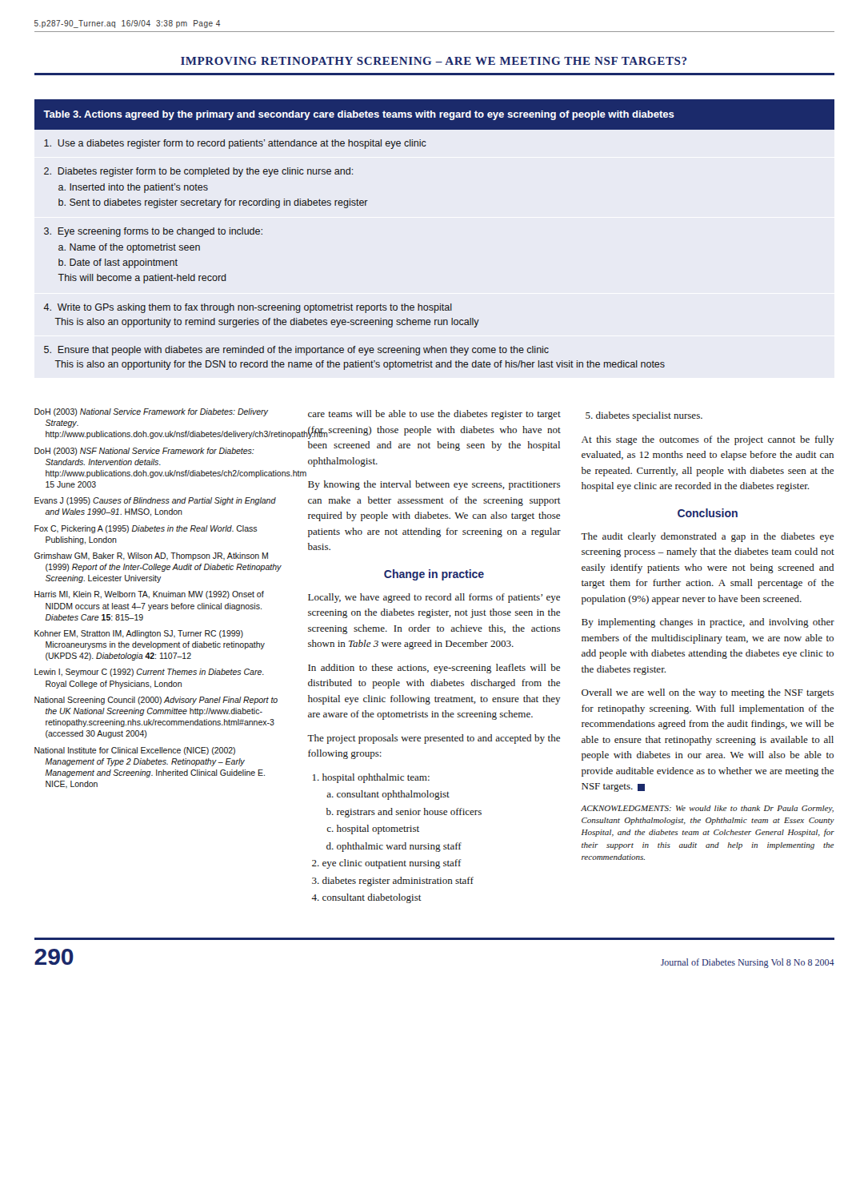5.p287-90_Turner.aq 16/9/04 3:38 pm Page 4
Improving retinopathy screening – are we meeting the NSF targets?
Table 3. Actions agreed by the primary and secondary care diabetes teams with regard to eye screening of people with diabetes
| 1. Use a diabetes register form to record patients’ attendance at the hospital eye clinic |
| 2. Diabetes register form to be completed by the eye clinic nurse and: a. Inserted into the patient’s notes b. Sent to diabetes register secretary for recording in diabetes register |
| 3. Eye screening forms to be changed to include: a. Name of the optometrist seen b. Date of last appointment This will become a patient-held record |
| 4. Write to GPs asking them to fax through non-screening optometrist reports to the hospital This is also an opportunity to remind surgeries of the diabetes eye-screening scheme run locally |
| 5. Ensure that people with diabetes are reminded of the importance of eye screening when they come to the clinic This is also an opportunity for the DSN to record the name of the patient’s optometrist and the date of his/her last visit in the medical notes |
DoH (2003) National Service Framework for Diabetes: Delivery Strategy. http://www.publications.doh.gov.uk/nsf/diabetes/delivery/ch3/retinopathy.htm
DoH (2003) NSF National Service Framework for Diabetes: Standards. Intervention details. http://www.publications.doh.gov.uk/nsf/diabetes/ch2/complications.htm 15 June 2003
Evans J (1995) Causes of Blindness and Partial Sight in England and Wales 1990–91. HMSO, London
Fox C, Pickering A (1995) Diabetes in the Real World. Class Publishing, London
Grimshaw GM, Baker R, Wilson AD, Thompson JR, Atkinson M (1999) Report of the Inter-College Audit of Diabetic Retinopathy Screening. Leicester University
Harris MI, Klein R, Welborn TA, Knuiman MW (1992) Onset of NIDDM occurs at least 4–7 years before clinical diagnosis. Diabetes Care 15: 815–19
Kohner EM, Stratton IM, Adlington SJ, Turner RC (1999) Microaneurysms in the development of diabetic retinopathy (UKPDS 42). Diabetologia 42: 1107–12
Lewin I, Seymour C (1992) Current Themes in Diabetes Care. Royal College of Physicians, London
National Screening Council (2000) Advisory Panel Final Report to the UK National Screening Committee http://www.diabetic-retinopathy.screening.nhs.uk/recommendations.html#annex-3 (accessed 30 August 2004)
National Institute for Clinical Excellence (NICE) (2002) Management of Type 2 Diabetes. Retinopathy – Early Management and Screening. Inherited Clinical Guideline E. NICE, London
care teams will be able to use the diabetes register to target (for screening) those people with diabetes who have not been screened and are not being seen by the hospital ophthalmologist.
By knowing the interval between eye screens, practitioners can make a better assessment of the screening support required by people with diabetes. We can also target those patients who are not attending for screening on a regular basis.
Change in practice
Locally, we have agreed to record all forms of patients’ eye screening on the diabetes register, not just those seen in the screening scheme. In order to achieve this, the actions shown in Table 3 were agreed in December 2003.
In addition to these actions, eye-screening leaflets will be distributed to people with diabetes discharged from the hospital eye clinic following treatment, to ensure that they are aware of the optometrists in the screening scheme.
The project proposals were presented to and accepted by the following groups:
hospital ophthalmic team:
consultant ophthalmologist
registrars and senior house officers
hospital optometrist
ophthalmic ward nursing staff
eye clinic outpatient nursing staff
diabetes register administration staff
consultant diabetologist
diabetes specialist nurses.
At this stage the outcomes of the project cannot be fully evaluated, as 12 months need to elapse before the audit can be repeated. Currently, all people with diabetes seen at the hospital eye clinic are recorded in the diabetes register.
Conclusion
The audit clearly demonstrated a gap in the diabetes eye screening process – namely that the diabetes team could not easily identify patients who were not being screened and target them for further action. A small percentage of the population (9%) appear never to have been screened.
By implementing changes in practice, and involving other members of the multidisciplinary team, we are now able to add people with diabetes attending the diabetes eye clinic to the diabetes register.
Overall we are well on the way to meeting the NSF targets for retinopathy screening. With full implementation of the recommendations agreed from the audit findings, we will be able to ensure that retinopathy screening is available to all people with diabetes in our area. We will also be able to provide auditable evidence as to whether we are meeting the NSF targets.
ACKNOWLEDGMENTS: We would like to thank Dr Paula Gormley, Consultant Ophthalmologist, the Ophthalmic team at Essex County Hospital, and the diabetes team at Colchester General Hospital, for their support in this audit and help in implementing the recommendations.
290
Journal of Diabetes Nursing Vol 8 No 8 2004